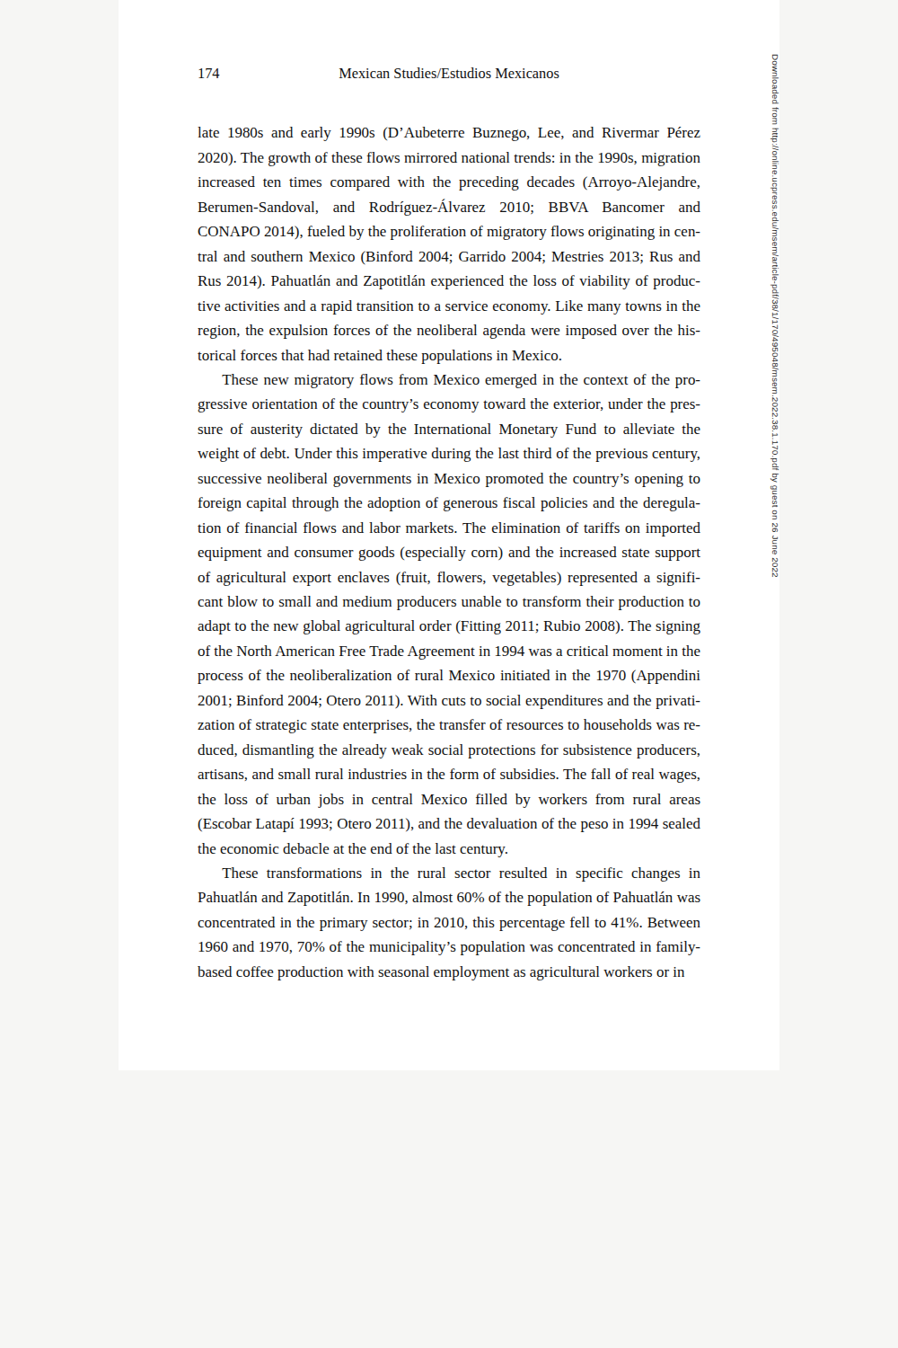174 Mexican Studies/Estudios Mexicanos
late 1980s and early 1990s (D’Aubeterre Buznego, Lee, and Rivermar Pérez 2020). The growth of these flows mirrored national trends: in the 1990s, migration increased ten times compared with the preceding decades (Arroyo-Alejandre, Berumen-Sandoval, and Rodríguez-Álvarez 2010; BBVA Bancomer and CONAPO 2014), fueled by the proliferation of migratory flows originating in central and southern Mexico (Binford 2004; Garrido 2004; Mestries 2013; Rus and Rus 2014). Pahuatlán and Zapotitlán experienced the loss of viability of productive activities and a rapid transition to a service economy. Like many towns in the region, the expulsion forces of the neoliberal agenda were imposed over the historical forces that had retained these populations in Mexico.
These new migratory flows from Mexico emerged in the context of the progressive orientation of the country’s economy toward the exterior, under the pressure of austerity dictated by the International Monetary Fund to alleviate the weight of debt. Under this imperative during the last third of the previous century, successive neoliberal governments in Mexico promoted the country’s opening to foreign capital through the adoption of generous fiscal policies and the deregulation of financial flows and labor markets. The elimination of tariffs on imported equipment and consumer goods (especially corn) and the increased state support of agricultural export enclaves (fruit, flowers, vegetables) represented a significant blow to small and medium producers unable to transform their production to adapt to the new global agricultural order (Fitting 2011; Rubio 2008). The signing of the North American Free Trade Agreement in 1994 was a critical moment in the process of the neoliberalization of rural Mexico initiated in the 1970 (Appendini 2001; Binford 2004; Otero 2011). With cuts to social expenditures and the privatization of strategic state enterprises, the transfer of resources to households was reduced, dismantling the already weak social protections for subsistence producers, artisans, and small rural industries in the form of subsidies. The fall of real wages, the loss of urban jobs in central Mexico filled by workers from rural areas (Escobar Latapí 1993; Otero 2011), and the devaluation of the peso in 1994 sealed the economic debacle at the end of the last century.
These transformations in the rural sector resulted in specific changes in Pahuatlán and Zapotitlán. In 1990, almost 60% of the population of Pahuatlán was concentrated in the primary sector; in 2010, this percentage fell to 41%. Between 1960 and 1970, 70% of the municipality’s population was concentrated in family-based coffee production with seasonal employment as agricultural workers or in
Downloaded from http://online.ucpress.edu/msem/article-pdf/38/1/170/495048/msem.2022.38.1.170.pdf by guest on 26 June 2022